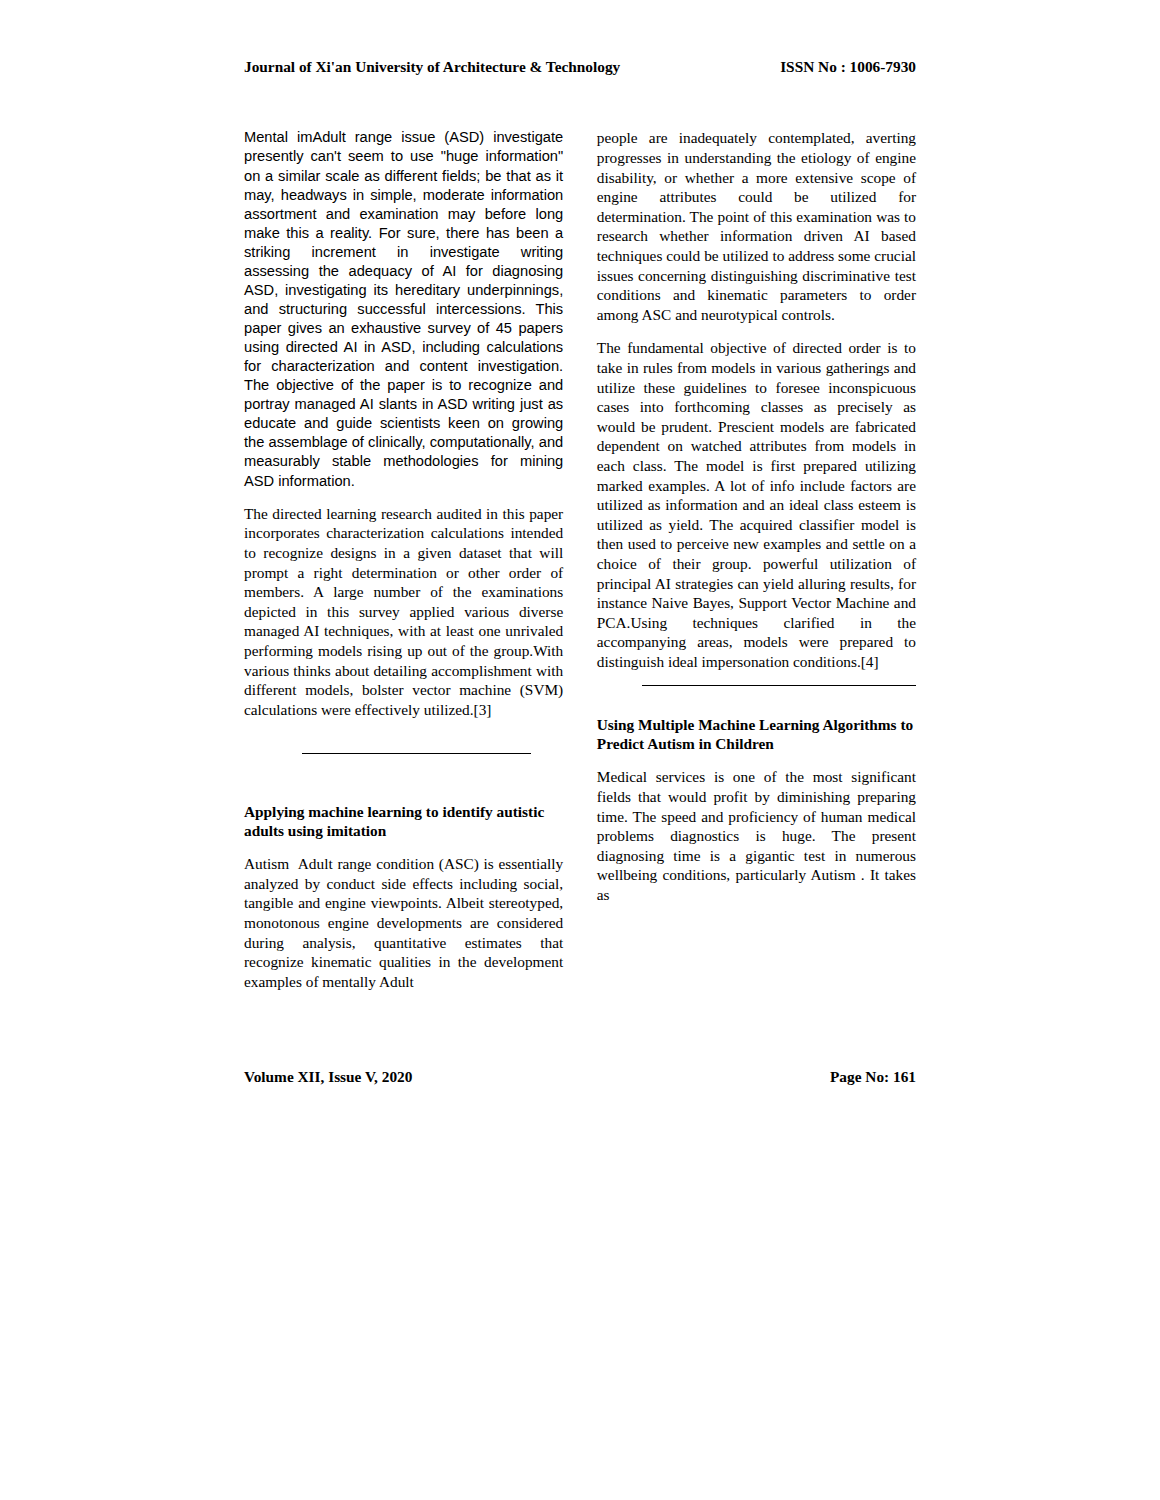Journal of Xi'an University of Architecture & Technology
ISSN No : 1006-7930
Mental imAdult range issue (ASD) investigate presently can't seem to use "huge information" on a similar scale as different fields; be that as it may, headways in simple, moderate information assortment and examination may before long make this a reality. For sure, there has been a striking increment in investigate writing assessing the adequacy of AI for diagnosing ASD, investigating its hereditary underpinnings, and structuring successful intercessions. This paper gives an exhaustive survey of 45 papers using directed AI in ASD, including calculations for characterization and content investigation. The objective of the paper is to recognize and portray managed AI slants in ASD writing just as educate and guide scientists keen on growing the assemblage of clinically, computationally, and measurably stable methodologies for mining ASD information.
The directed learning research audited in this paper incorporates characterization calculations intended to recognize designs in a given dataset that will prompt a right determination or other order of members. A large number of the examinations depicted in this survey applied various diverse managed AI techniques, with at least one unrivaled performing models rising up out of the group.With various thinks about detailing accomplishment with different models, bolster vector machine (SVM) calculations were effectively utilized.[3]
Applying machine learning to identify autistic adults using imitation
Autism Adult range condition (ASC) is essentially analyzed by conduct side effects including social, tangible and engine viewpoints. Albeit stereotyped, monotonous engine developments are considered during analysis, quantitative estimates that recognize kinematic qualities in the development examples of mentally Adult
people are inadequately contemplated, averting progresses in understanding the etiology of engine disability, or whether a more extensive scope of engine attributes could be utilized for determination. The point of this examination was to research whether information driven AI based techniques could be utilized to address some crucial issues concerning distinguishing discriminative test conditions and kinematic parameters to order among ASC and neurotypical controls.
The fundamental objective of directed order is to take in rules from models in various gatherings and utilize these guidelines to foresee inconspicuous cases into forthcoming classes as precisely as would be prudent. Prescient models are fabricated dependent on watched attributes from models in each class. The model is first prepared utilizing marked examples. A lot of info include factors are utilized as information and an ideal class esteem is utilized as yield. The acquired classifier model is then used to perceive new examples and settle on a choice of their group. powerful utilization of principal AI strategies can yield alluring results, for instance Naive Bayes, Support Vector Machine and PCA.Using techniques clarified in the accompanying areas, models were prepared to distinguish ideal impersonation conditions.[4]
Using Multiple Machine Learning Algorithms to Predict Autism in Children
Medical services is one of the most significant fields that would profit by diminishing preparing time. The speed and proficiency of human medical problems diagnostics is huge. The present diagnosing time is a gigantic test in numerous wellbeing conditions, particularly Autism . It takes as
Volume XII, Issue V, 2020
Page No: 161